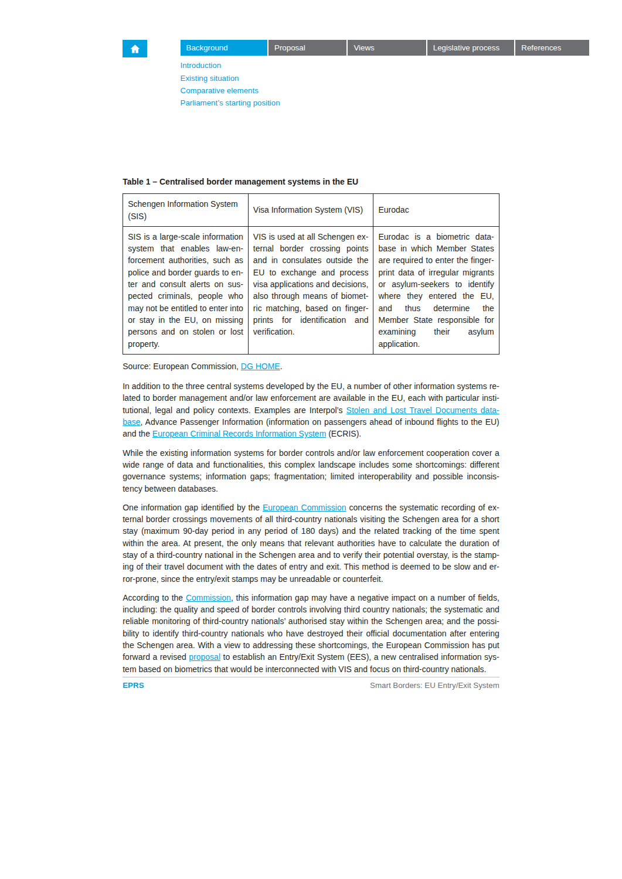Background
Proposal
Views
Legislative process
References
Introduction
Existing situation
Comparative elements
Parliament’s starting position
Table 1 – Centralised border management systems in the EU
| Schengen Information System (SIS) | Visa Information System (VIS) | Eurodac |
| --- | --- | --- |
| SIS is a large-scale information system that enables law-enforcement authorities, such as police and border guards to enter and consult alerts on suspected criminals, people who may not be entitled to enter into or stay in the EU, on missing persons and on stolen or lost property. | VIS is used at all Schengen external border crossing points and in consulates outside the EU to exchange and process visa applications and decisions, also through means of biometric matching, based on fingerprints for identification and verification. | Eurodac is a biometric database in which Member States are required to enter the fingerprint data of irregular migrants or asylum-seekers to identify where they entered the EU, and thus determine the Member State responsible for examining their asylum application. |
Source: European Commission, DG HOME.
In addition to the three central systems developed by the EU, a number of other information systems related to border management and/or law enforcement are available in the EU, each with particular institutional, legal and policy contexts. Examples are Interpol’s Stolen and Lost Travel Documents database, Advance Passenger Information (information on passengers ahead of inbound flights to the EU) and the European Criminal Records Information System (ECRIS).
While the existing information systems for border controls and/or law enforcement cooperation cover a wide range of data and functionalities, this complex landscape includes some shortcomings: different governance systems; information gaps; fragmentation; limited interoperability and possible inconsistency between databases.
One information gap identified by the European Commission concerns the systematic recording of external border crossings movements of all third-country nationals visiting the Schengen area for a short stay (maximum 90-day period in any period of 180 days) and the related tracking of the time spent within the area. At present, the only means that relevant authorities have to calculate the duration of stay of a third-country national in the Schengen area and to verify their potential overstay, is the stamping of their travel document with the dates of entry and exit. This method is deemed to be slow and error-prone, since the entry/exit stamps may be unreadable or counterfeit.
According to the Commission, this information gap may have a negative impact on a number of fields, including: the quality and speed of border controls involving third country nationals; the systematic and reliable monitoring of third-country nationals’ authorised stay within the Schengen area; and the possibility to identify third-country nationals who have destroyed their official documentation after entering the Schengen area. With a view to addressing these shortcomings, the European Commission has put forward a revised proposal to establish an Entry/Exit System (EES), a new centralised information system based on biometrics that would be interconnected with VIS and focus on third-country nationals.
EPRS
Smart Borders: EU Entry/Exit System